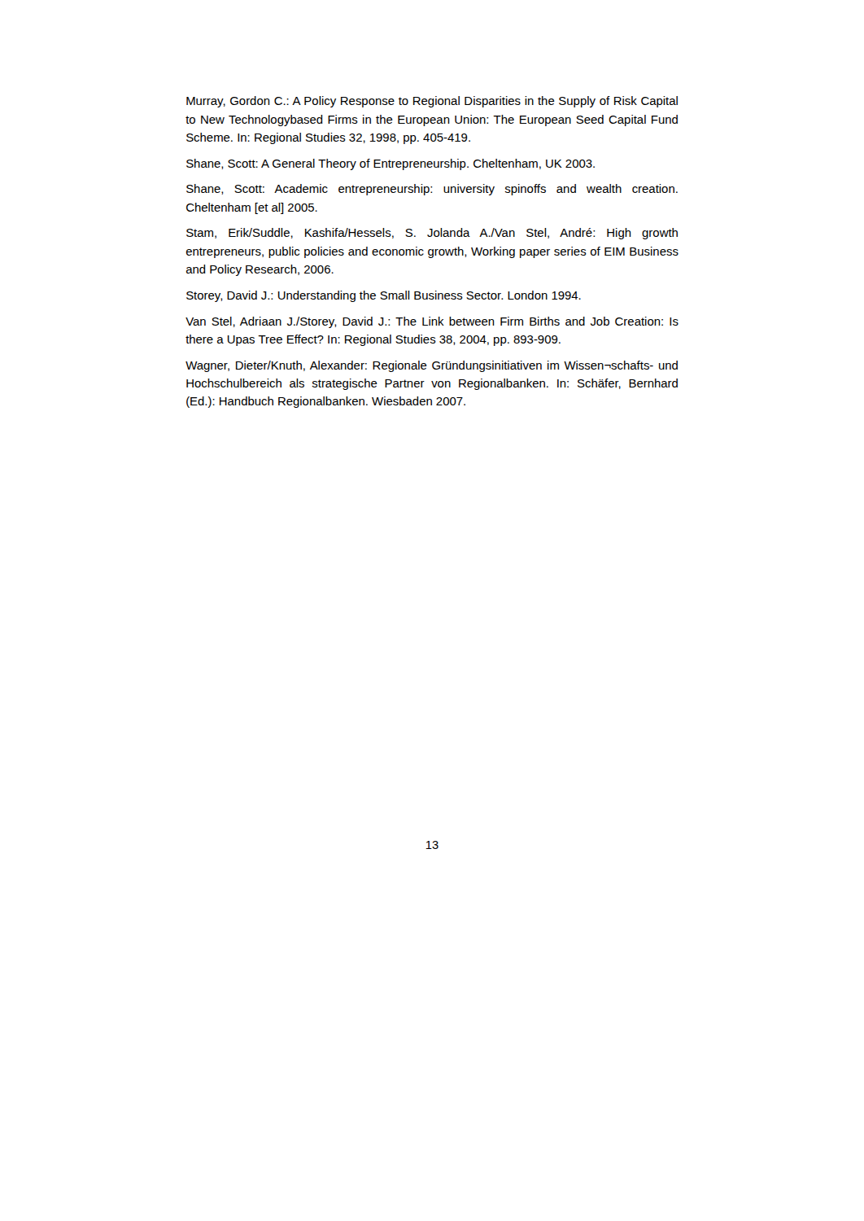Murray, Gordon C.: A Policy Response to Regional Disparities in the Supply of Risk Capital to New Technologybased Firms in the European Union: The European Seed Capital Fund Scheme. In: Regional Studies 32, 1998, pp. 405-419.
Shane, Scott: A General Theory of Entrepreneurship. Cheltenham, UK 2003.
Shane, Scott: Academic entrepreneurship: university spinoffs and wealth creation. Cheltenham [et al] 2005.
Stam, Erik/Suddle, Kashifa/Hessels, S. Jolanda A./Van Stel, André: High growth entrepreneurs, public policies and economic growth, Working paper series of EIM Business and Policy Research, 2006.
Storey, David J.: Understanding the Small Business Sector. London 1994.
Van Stel, Adriaan J./Storey, David J.: The Link between Firm Births and Job Creation: Is there a Upas Tree Effect? In: Regional Studies 38, 2004, pp. 893-909.
Wagner, Dieter/Knuth, Alexander: Regionale Gründungsinitiativen im Wissen¬schafts- und Hochschulbereich als strategische Partner von Regionalbanken. In: Schäfer, Bernhard (Ed.): Handbuch Regionalbanken. Wiesbaden 2007.
13